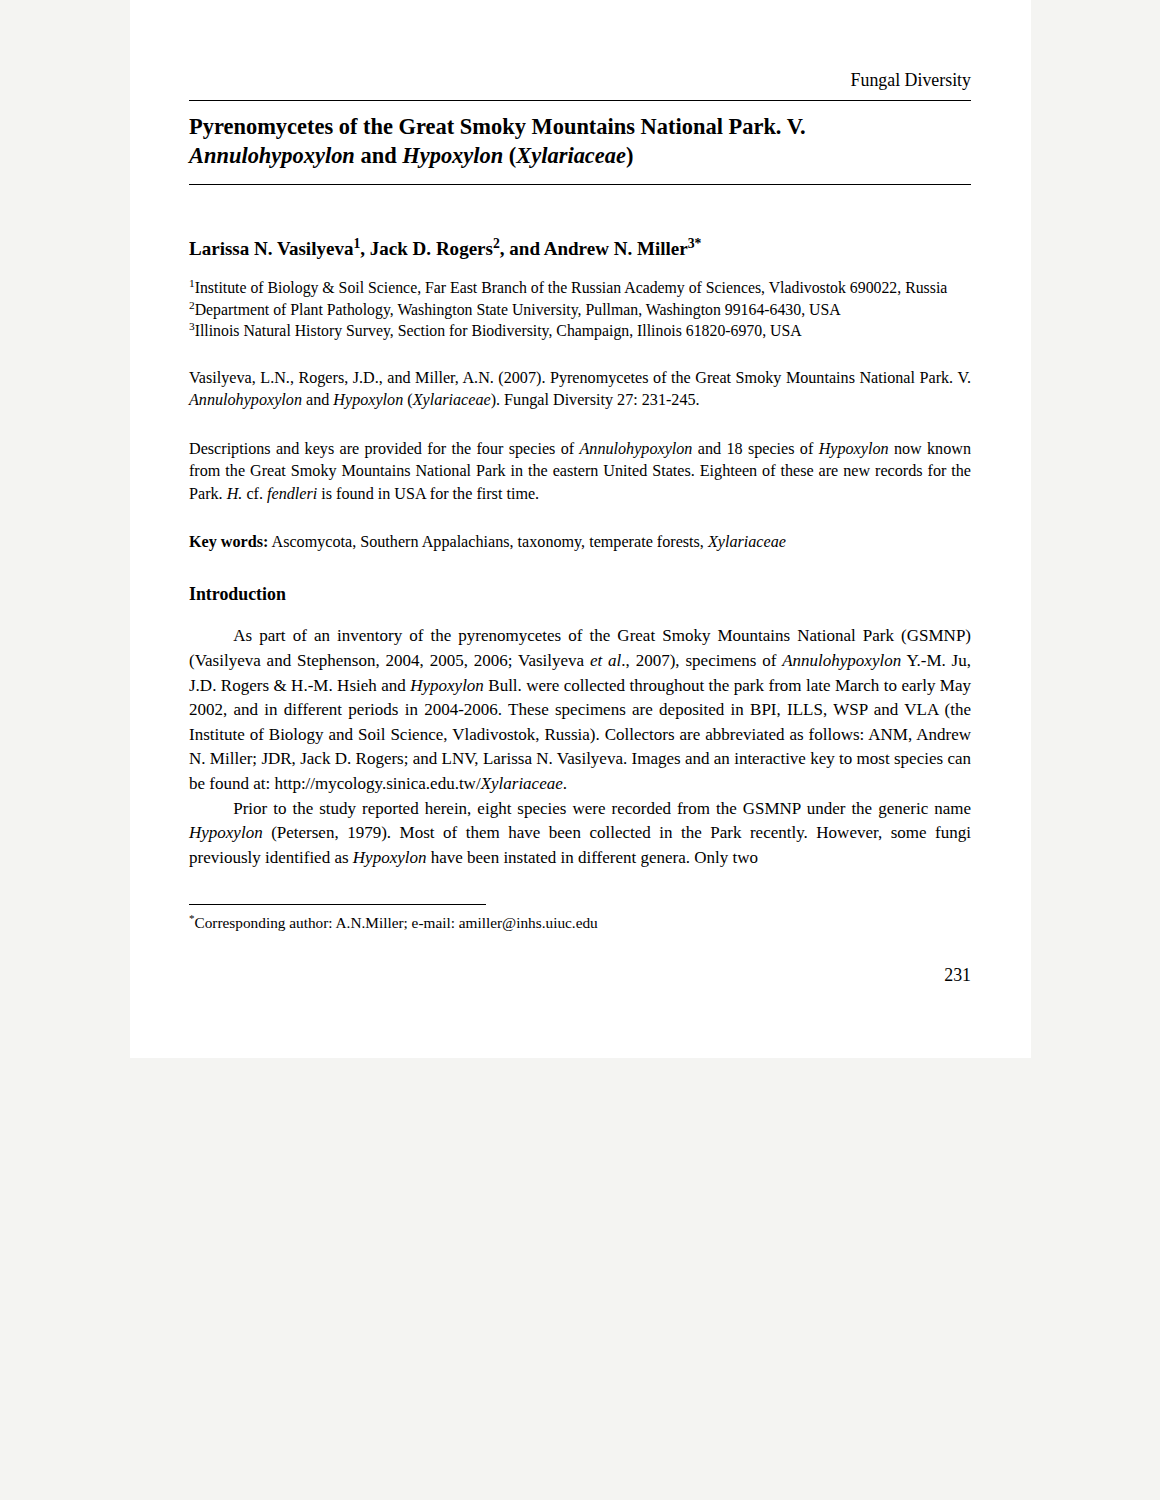Fungal Diversity
Pyrenomycetes of the Great Smoky Mountains National Park. V. Annulohypoxylon and Hypoxylon (Xylariaceae)
Larissa N. Vasilyeva1, Jack D. Rogers2, and Andrew N. Miller3*
1Institute of Biology & Soil Science, Far East Branch of the Russian Academy of Sciences, Vladivostok 690022, Russia
2Department of Plant Pathology, Washington State University, Pullman, Washington 99164-6430, USA
3Illinois Natural History Survey, Section for Biodiversity, Champaign, Illinois 61820-6970, USA
Vasilyeva, L.N., Rogers, J.D., and Miller, A.N. (2007). Pyrenomycetes of the Great Smoky Mountains National Park. V. Annulohypoxylon and Hypoxylon (Xylariaceae). Fungal Diversity 27: 231-245.
Descriptions and keys are provided for the four species of Annulohypoxylon and 18 species of Hypoxylon now known from the Great Smoky Mountains National Park in the eastern United States. Eighteen of these are new records for the Park. H. cf. fendleri is found in USA for the first time.
Key words: Ascomycota, Southern Appalachians, taxonomy, temperate forests, Xylariaceae
Introduction
As part of an inventory of the pyrenomycetes of the Great Smoky Mountains National Park (GSMNP) (Vasilyeva and Stephenson, 2004, 2005, 2006; Vasilyeva et al., 2007), specimens of Annulohypoxylon Y.-M. Ju, J.D. Rogers & H.-M. Hsieh and Hypoxylon Bull. were collected throughout the park from late March to early May 2002, and in different periods in 2004-2006. These specimens are deposited in BPI, ILLS, WSP and VLA (the Institute of Biology and Soil Science, Vladivostok, Russia). Collectors are abbreviated as follows: ANM, Andrew N. Miller; JDR, Jack D. Rogers; and LNV, Larissa N. Vasilyeva. Images and an interactive key to most species can be found at: http://mycology.sinica.edu.tw/Xylariaceae.
Prior to the study reported herein, eight species were recorded from the GSMNP under the generic name Hypoxylon (Petersen, 1979). Most of them have been collected in the Park recently. However, some fungi previously identified as Hypoxylon have been instated in different genera. Only two
*Corresponding author: A.N.Miller; e-mail: amiller@inhs.uiuc.edu
231